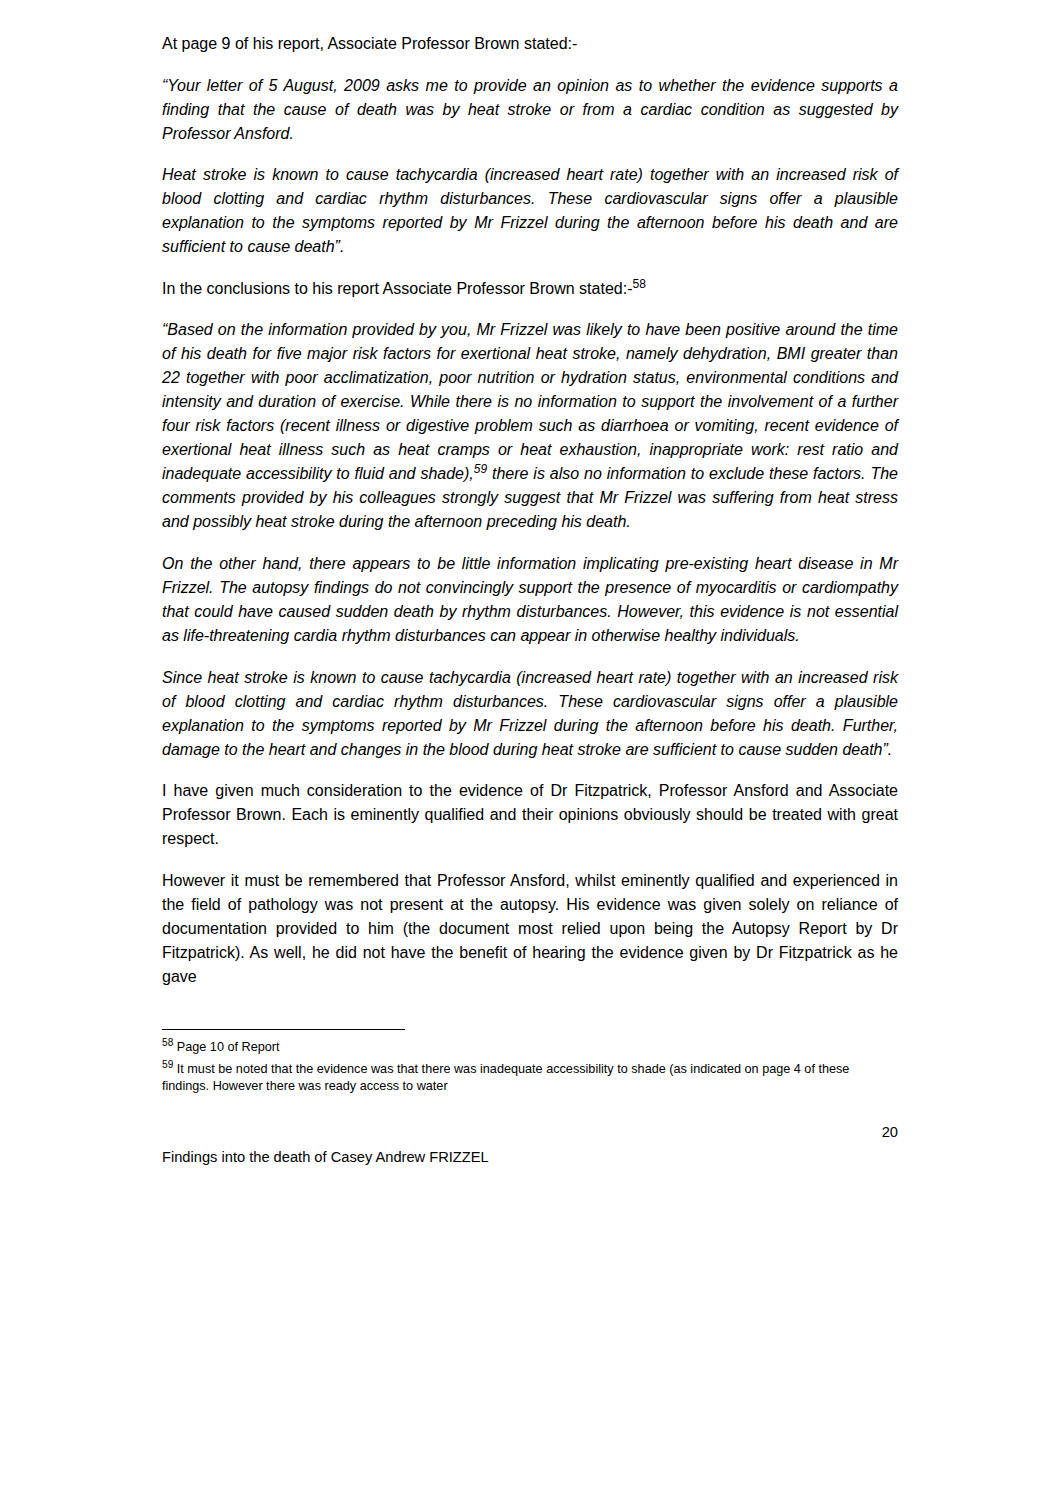At page 9 of his report, Associate Professor Brown stated:-
“Your letter of 5 August, 2009 asks me to provide an opinion as to whether the evidence supports a finding that the cause of death was by heat stroke or from a cardiac condition as suggested by Professor Ansford.
Heat stroke is known to cause tachycardia (increased heart rate) together with an increased risk of blood clotting and cardiac rhythm disturbances. These cardiovascular signs offer a plausible explanation to the symptoms reported by Mr Frizzel during the afternoon before his death and are sufficient to cause death”.
In the conclusions to his report Associate Professor Brown stated:-58
“Based on the information provided by you, Mr Frizzel was likely to have been positive around the time of his death for five major risk factors for exertional heat stroke, namely dehydration, BMI greater than 22 together with poor acclimatization, poor nutrition or hydration status, environmental conditions and intensity and duration of exercise. While there is no information to support the involvement of a further four risk factors (recent illness or digestive problem such as diarrhoea or vomiting, recent evidence of exertional heat illness such as heat cramps or heat exhaustion, inappropriate work: rest ratio and inadequate accessibility to fluid and shade),59 there is also no information to exclude these factors. The comments provided by his colleagues strongly suggest that Mr Frizzel was suffering from heat stress and possibly heat stroke during the afternoon preceding his death.
On the other hand, there appears to be little information implicating pre-existing heart disease in Mr Frizzel. The autopsy findings do not convincingly support the presence of myocarditis or cardiompathy that could have caused sudden death by rhythm disturbances. However, this evidence is not essential as life-threatening cardia rhythm disturbances can appear in otherwise healthy individuals.
Since heat stroke is known to cause tachycardia (increased heart rate) together with an increased risk of blood clotting and cardiac rhythm disturbances. These cardiovascular signs offer a plausible explanation to the symptoms reported by Mr Frizzel during the afternoon before his death. Further, damage to the heart and changes in the blood during heat stroke are sufficient to cause sudden death”.
I have given much consideration to the evidence of Dr Fitzpatrick, Professor Ansford and Associate Professor Brown. Each is eminently qualified and their opinions obviously should be treated with great respect.
However it must be remembered that Professor Ansford, whilst eminently qualified and experienced in the field of pathology was not present at the autopsy. His evidence was given solely on reliance of documentation provided to him (the document most relied upon being the Autopsy Report by Dr Fitzpatrick). As well, he did not have the benefit of hearing the evidence given by Dr Fitzpatrick as he gave
58 Page 10 of Report
59 It must be noted that the evidence was that there was inadequate accessibility to shade (as indicated on page 4 of these findings. However there was ready access to water
20
Findings into the death of Casey Andrew FRIZZEL